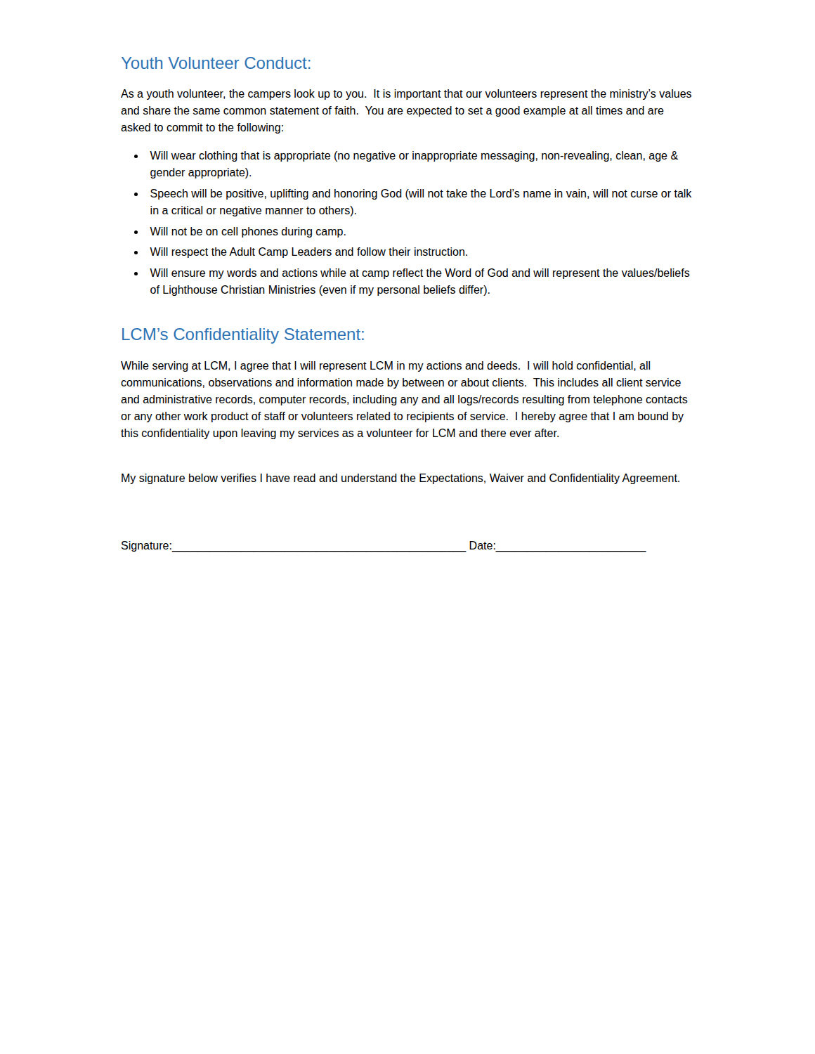Youth Volunteer Conduct:
As a youth volunteer, the campers look up to you. It is important that our volunteers represent the ministry’s values and share the same common statement of faith. You are expected to set a good example at all times and are asked to commit to the following:
Will wear clothing that is appropriate (no negative or inappropriate messaging, non-revealing, clean, age & gender appropriate).
Speech will be positive, uplifting and honoring God (will not take the Lord’s name in vain, will not curse or talk in a critical or negative manner to others).
Will not be on cell phones during camp.
Will respect the Adult Camp Leaders and follow their instruction.
Will ensure my words and actions while at camp reflect the Word of God and will represent the values/beliefs of Lighthouse Christian Ministries (even if my personal beliefs differ).
LCM’s Confidentiality Statement:
While serving at LCM, I agree that I will represent LCM in my actions and deeds. I will hold confidential, all communications, observations and information made by between or about clients. This includes all client service and administrative records, computer records, including any and all logs/records resulting from telephone contacts or any other work product of staff or volunteers related to recipients of service. I hereby agree that I am bound by this confidentiality upon leaving my services as a volunteer for LCM and there ever after.
My signature below verifies I have read and understand the Expectations, Waiver and Confidentiality Agreement.
Signature:_______________________________________________ Date:________________________